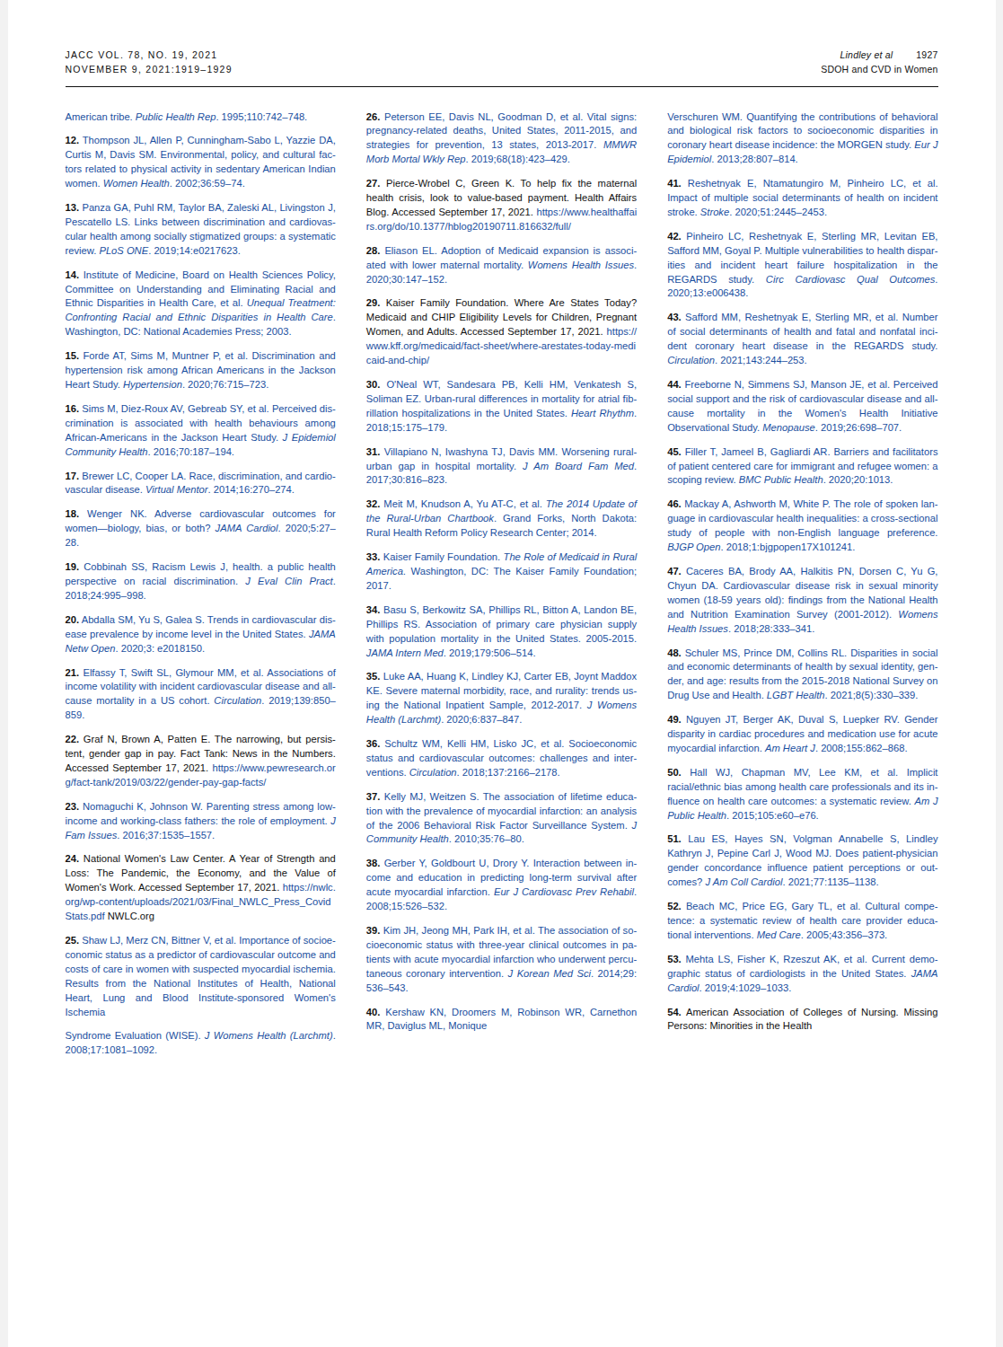JACC VOL. 78, NO. 19, 2021
NOVEMBER 9, 2021:1919–1929
Lindley et al 1927
SDOH and CVD in Women
American tribe. Public Health Rep. 1995;110:742–748.
12. Thompson JL, Allen P, Cunningham-Sabo L, Yazzie DA, Curtis M, Davis SM. Environmental, policy, and cultural factors related to physical activity in sedentary American Indian women. Women Health. 2002;36:59–74.
13. Panza GA, Puhl RM, Taylor BA, Zaleski AL, Livingston J, Pescatello LS. Links between discrimination and cardiovascular health among socially stigmatized groups: a systematic review. PLoS ONE. 2019;14:e0217623.
14. Institute of Medicine, Board on Health Sciences Policy, Committee on Understanding and Eliminating Racial and Ethnic Disparities in Health Care, et al. Unequal Treatment: Confronting Racial and Ethnic Disparities in Health Care. Washington, DC: National Academies Press; 2003.
15. Forde AT, Sims M, Muntner P, et al. Discrimination and hypertension risk among African Americans in the Jackson Heart Study. Hypertension. 2020;76:715–723.
16. Sims M, Diez-Roux AV, Gebreab SY, et al. Perceived discrimination is associated with health behaviours among African-Americans in the Jackson Heart Study. J Epidemiol Community Health. 2016;70:187–194.
17. Brewer LC, Cooper LA. Race, discrimination, and cardiovascular disease. Virtual Mentor. 2014;16:270–274.
18. Wenger NK. Adverse cardiovascular outcomes for women—biology, bias, or both? JAMA Cardiol. 2020;5:27–28.
19. Cobbinah SS, Racism Lewis J, health. a public health perspective on racial discrimination. J Eval Clin Pract. 2018;24:995–998.
20. Abdalla SM, Yu S, Galea S. Trends in cardiovascular disease prevalence by income level in the United States. JAMA Netw Open. 2020;3: e2018150.
21. Elfassy T, Swift SL, Glymour MM, et al. Associations of income volatility with incident cardiovascular disease and all-cause mortality in a US cohort. Circulation. 2019;139:850–859.
22. Graf N, Brown A, Patten E. The narrowing, but persistent, gender gap in pay. Fact Tank: News in the Numbers. Accessed September 17, 2021. https://www.pewresearch.org/fact-tank/2019/03/22/gender-pay-gap-facts/
23. Nomaguchi K, Johnson W. Parenting stress among low-income and working-class fathers: the role of employment. J Fam Issues. 2016;37:1535–1557.
24. National Women's Law Center. A Year of Strength and Loss: The Pandemic, the Economy, and the Value of Women's Work. Accessed September 17, 2021. https://nwlc.org/wp-content/uploads/2021/03/Final_NWLC_Press_CovidStats.pdf NWLC.org
25. Shaw LJ, Merz CN, Bittner V, et al. Importance of socioeconomic status as a predictor of cardiovascular outcome and costs of care in women with suspected myocardial ischemia. Results from the National Institutes of Health, National Heart, Lung and Blood Institute-sponsored Women's Ischemia
Syndrome Evaluation (WISE). J Womens Health (Larchmt). 2008;17:1081–1092.
26. Peterson EE, Davis NL, Goodman D, et al. Vital signs: pregnancy-related deaths, United States, 2011-2015, and strategies for prevention, 13 states, 2013-2017. MMWR Morb Mortal Wkly Rep. 2019;68(18):423–429.
27. Pierce-Wrobel C, Green K. To help fix the maternal health crisis, look to value-based payment. Health Affairs Blog. Accessed September 17, 2021. https://www.healthaffairs.org/do/10.1377/hblog20190711.816632/full/
28. Eliason EL. Adoption of Medicaid expansion is associated with lower maternal mortality. Womens Health Issues. 2020;30:147–152.
29. Kaiser Family Foundation. Where Are States Today? Medicaid and CHIP Eligibility Levels for Children, Pregnant Women, and Adults. Accessed September 17, 2021. https://www.kff.org/medicaid/fact-sheet/where-arestates-today-medicaid-and-chip/
30. O'Neal WT, Sandesara PB, Kelli HM, Venkatesh S, Soliman EZ. Urban-rural differences in mortality for atrial fibrillation hospitalizations in the United States. Heart Rhythm. 2018;15:175–179.
31. Villapiano N, Iwashyna TJ, Davis MM. Worsening rural-urban gap in hospital mortality. J Am Board Fam Med. 2017;30:816–823.
32. Meit M, Knudson A, Yu AT-C, et al. The 2014 Update of the Rural-Urban Chartbook. Grand Forks, North Dakota: Rural Health Reform Policy Research Center; 2014.
33. Kaiser Family Foundation. The Role of Medicaid in Rural America. Washington, DC: The Kaiser Family Foundation; 2017.
34. Basu S, Berkowitz SA, Phillips RL, Bitton A, Landon BE, Phillips RS. Association of primary care physician supply with population mortality in the United States. 2005-2015. JAMA Intern Med. 2019;179:506–514.
35. Luke AA, Huang K, Lindley KJ, Carter EB, Joynt Maddox KE. Severe maternal morbidity, race, and rurality: trends using the National Inpatient Sample, 2012-2017. J Womens Health (Larchmt). 2020;6:837–847.
36. Schultz WM, Kelli HM, Lisko JC, et al. Socioeconomic status and cardiovascular outcomes: challenges and interventions. Circulation. 2018;137:2166–2178.
37. Kelly MJ, Weitzen S. The association of lifetime education with the prevalence of myocardial infarction: an analysis of the 2006 Behavioral Risk Factor Surveillance System. J Community Health. 2010;35:76–80.
38. Gerber Y, Goldbourt U, Drory Y. Interaction between income and education in predicting long-term survival after acute myocardial infarction. Eur J Cardiovasc Prev Rehabil. 2008;15:526–532.
39. Kim JH, Jeong MH, Park IH, et al. The association of socioeconomic status with three-year clinical outcomes in patients with acute myocardial infarction who underwent percutaneous coronary intervention. J Korean Med Sci. 2014;29: 536–543.
40. Kershaw KN, Droomers M, Robinson WR, Carnethon MR, Daviglus ML, Monique
Verschuren WM. Quantifying the contributions of behavioral and biological risk factors to socioeconomic disparities in coronary heart disease incidence: the MORGEN study. Eur J Epidemiol. 2013;28:807–814.
41. Reshetnyak E, Ntamatungiro M, Pinheiro LC, et al. Impact of multiple social determinants of health on incident stroke. Stroke. 2020;51:2445–2453.
42. Pinheiro LC, Reshetnyak E, Sterling MR, Levitan EB, Safford MM, Goyal P. Multiple vulnerabilities to health disparities and incident heart failure hospitalization in the REGARDS study. Circ Cardiovasc Qual Outcomes. 2020;13:e006438.
43. Safford MM, Reshetnyak E, Sterling MR, et al. Number of social determinants of health and fatal and nonfatal incident coronary heart disease in the REGARDS study. Circulation. 2021;143:244–253.
44. Freeborne N, Simmens SJ, Manson JE, et al. Perceived social support and the risk of cardiovascular disease and all-cause mortality in the Women's Health Initiative Observational Study. Menopause. 2019;26:698–707.
45. Filler T, Jameel B, Gagliardi AR. Barriers and facilitators of patient centered care for immigrant and refugee women: a scoping review. BMC Public Health. 2020;20:1013.
46. Mackay A, Ashworth M, White P. The role of spoken language in cardiovascular health inequalities: a cross-sectional study of people with non-English language preference. BJGP Open. 2018;1:bjgpopen17X101241.
47. Caceres BA, Brody AA, Halkitis PN, Dorsen C, Yu G, Chyun DA. Cardiovascular disease risk in sexual minority women (18-59 years old): findings from the National Health and Nutrition Examination Survey (2001-2012). Womens Health Issues. 2018;28:333–341.
48. Schuler MS, Prince DM, Collins RL. Disparities in social and economic determinants of health by sexual identity, gender, and age: results from the 2015-2018 National Survey on Drug Use and Health. LGBT Health. 2021;8(5):330–339.
49. Nguyen JT, Berger AK, Duval S, Luepker RV. Gender disparity in cardiac procedures and medication use for acute myocardial infarction. Am Heart J. 2008;155:862–868.
50. Hall WJ, Chapman MV, Lee KM, et al. Implicit racial/ethnic bias among health care professionals and its influence on health care outcomes: a systematic review. Am J Public Health. 2015;105:e60–e76.
51. Lau ES, Hayes SN, Volgman Annabelle S, Lindley Kathryn J, Pepine Carl J, Wood MJ. Does patient-physician gender concordance influence patient perceptions or outcomes? J Am Coll Cardiol. 2021;77:1135–1138.
52. Beach MC, Price EG, Gary TL, et al. Cultural competence: a systematic review of health care provider educational interventions. Med Care. 2005;43:356–373.
53. Mehta LS, Fisher K, Rzeszut AK, et al. Current demographic status of cardiologists in the United States. JAMA Cardiol. 2019;4:1029–1033.
54. American Association of Colleges of Nursing. Missing Persons: Minorities in the Health